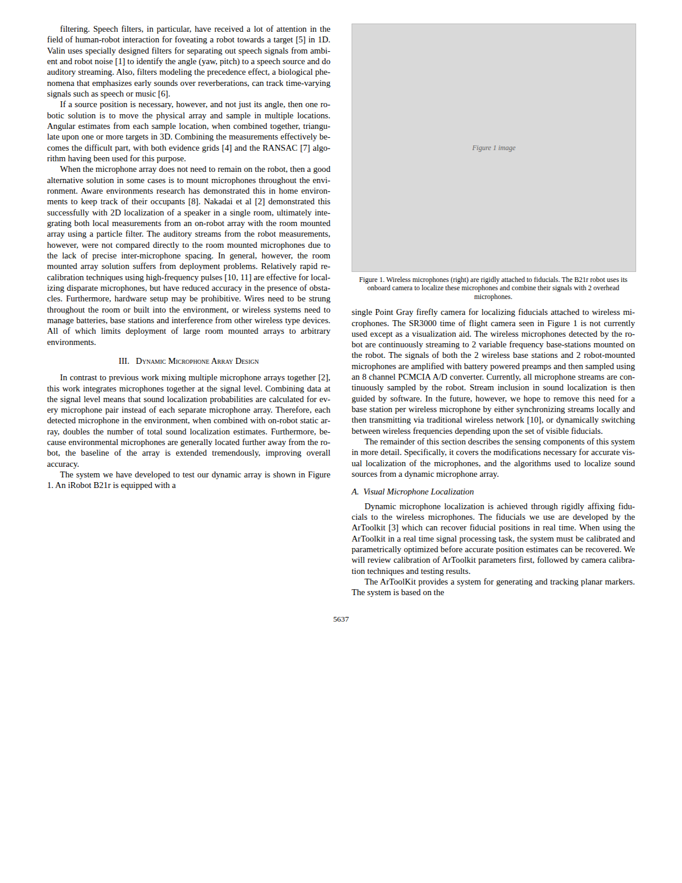filtering. Speech filters, in particular, have received a lot of attention in the field of human-robot interaction for foveating a robot towards a target [5] in 1D. Valin uses specially designed filters for separating out speech signals from ambient and robot noise [1] to identify the angle (yaw, pitch) to a speech source and do auditory streaming. Also, filters modeling the precedence effect, a biological phenomena that emphasizes early sounds over reverberations, can track time-varying signals such as speech or music [6].
If a source position is necessary, however, and not just its angle, then one robotic solution is to move the physical array and sample in multiple locations. Angular estimates from each sample location, when combined together, triangulate upon one or more targets in 3D. Combining the measurements effectively becomes the difficult part, with both evidence grids [4] and the RANSAC [7] algorithm having been used for this purpose.
When the microphone array does not need to remain on the robot, then a good alternative solution in some cases is to mount microphones throughout the environment. Aware environments research has demonstrated this in home environments to keep track of their occupants [8]. Nakadai et al [2] demonstrated this successfully with 2D localization of a speaker in a single room, ultimately integrating both local measurements from an on-robot array with the room mounted array using a particle filter. The auditory streams from the robot measurements, however, were not compared directly to the room mounted microphones due to the lack of precise inter-microphone spacing. In general, however, the room mounted array solution suffers from deployment problems. Relatively rapid re-calibration techniques using high-frequency pulses [10, 11] are effective for localizing disparate microphones, but have reduced accuracy in the presence of obstacles. Furthermore, hardware setup may be prohibitive. Wires need to be strung throughout the room or built into the environment, or wireless systems need to manage batteries, base stations and interference from other wireless type devices. All of which limits deployment of large room mounted arrays to arbitrary environments.
III. Dynamic Microphone Array Design
In contrast to previous work mixing multiple microphone arrays together [2], this work integrates microphones together at the signal level. Combining data at the signal level means that sound localization probabilities are calculated for every microphone pair instead of each separate microphone array. Therefore, each detected microphone in the environment, when combined with on-robot static array, doubles the number of total sound localization estimates. Furthermore, because environmental microphones are generally located further away from the robot, the baseline of the array is extended tremendously, improving overall accuracy.
The system we have developed to test our dynamic array is shown in Figure 1. An iRobot B21r is equipped with a
Figure 1 image
Figure 1. Wireless microphones (right) are rigidly attached to fiducials. The B21r robot uses its onboard camera to localize these microphones and combine their signals with 2 overhead microphones.
single Point Gray firefly camera for localizing fiducials attached to wireless microphones. The SR3000 time of flight camera seen in Figure 1 is not currently used except as a visualization aid. The wireless microphones detected by the robot are continuously streaming to 2 variable frequency base-stations mounted on the robot. The signals of both the 2 wireless base stations and 2 robot-mounted microphones are amplified with battery powered preamps and then sampled using an 8 channel PCMCIA A/D converter. Currently, all microphone streams are continuously sampled by the robot. Stream inclusion in sound localization is then guided by software. In the future, however, we hope to remove this need for a base station per wireless microphone by either synchronizing streams locally and then transmitting via traditional wireless network [10], or dynamically switching between wireless frequencies depending upon the set of visible fiducials.
The remainder of this section describes the sensing components of this system in more detail. Specifically, it covers the modifications necessary for accurate visual localization of the microphones, and the algorithms used to localize sound sources from a dynamic microphone array.
A. Visual Microphone Localization
Dynamic microphone localization is achieved through rigidly affixing fiducials to the wireless microphones. The fiducials we use are developed by the ArToolkit [3] which can recover fiducial positions in real time. When using the ArToolkit in a real time signal processing task, the system must be calibrated and parametrically optimized before accurate position estimates can be recovered. We will review calibration of ArToolkit parameters first, followed by camera calibration techniques and testing results.
The ArToolKit provides a system for generating and tracking planar markers. The system is based on the
5637